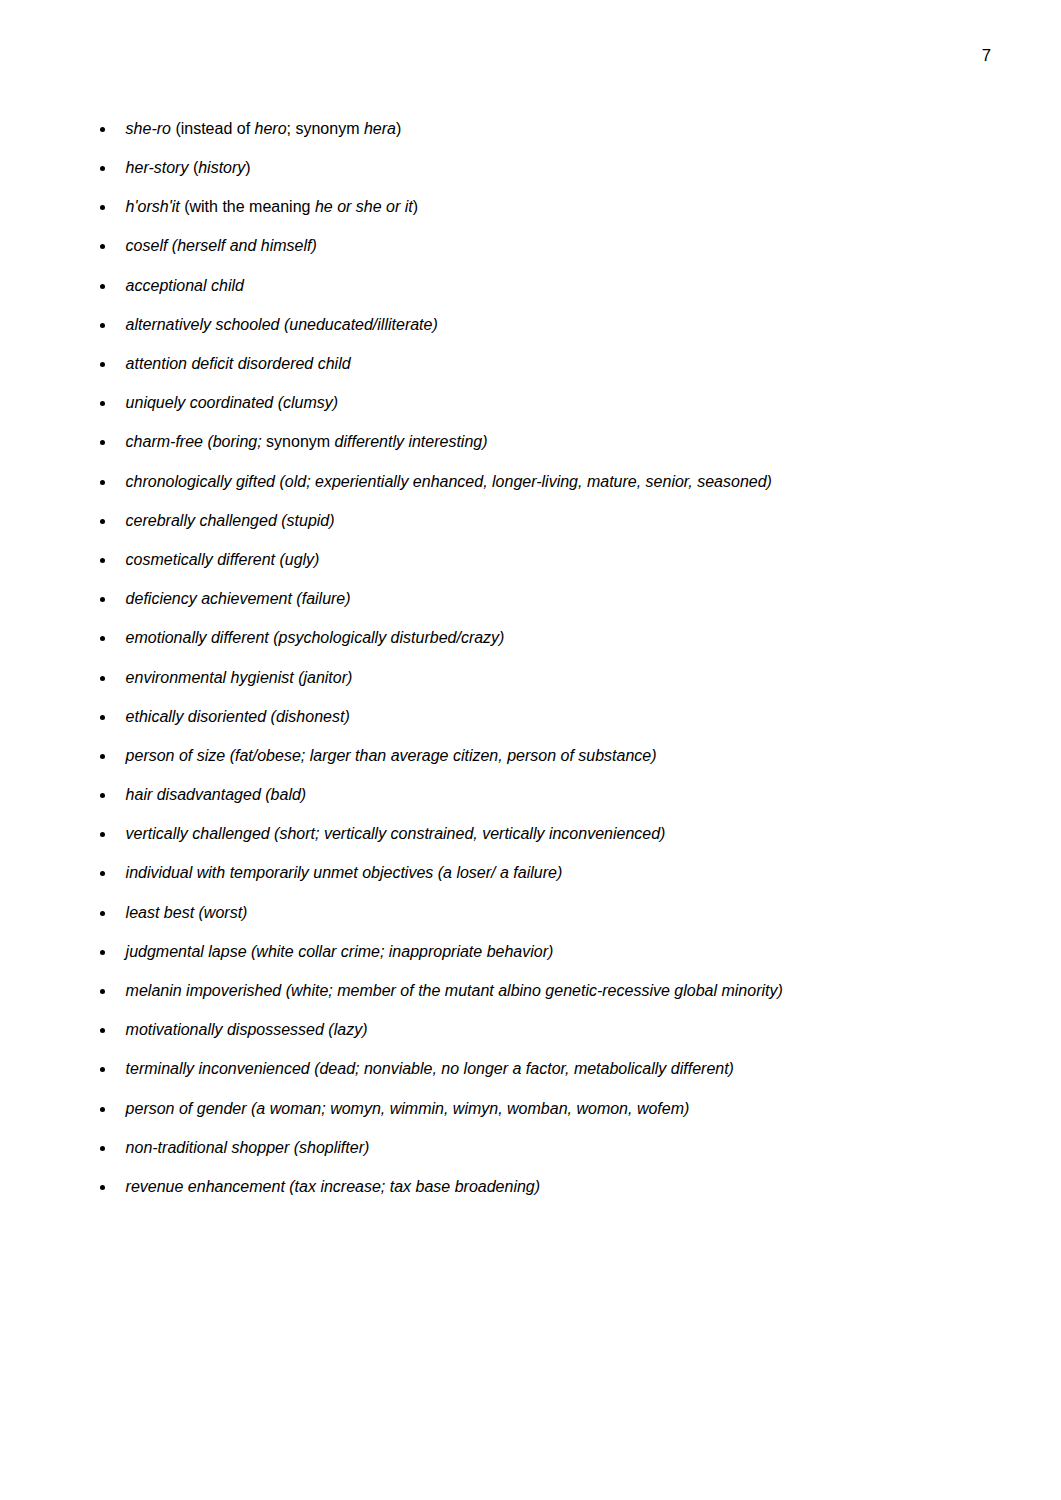7
she-ro (instead of hero; synonym hera)
her-story (history)
h'orsh'it (with the meaning he or she or it)
coself (herself and himself)
acceptional child
alternatively schooled (uneducated/illiterate)
attention deficit disordered child
uniquely coordinated (clumsy)
charm-free (boring; synonym differently interesting)
chronologically gifted (old; experientially enhanced, longer-living, mature, senior, seasoned)
cerebrally challenged (stupid)
cosmetically different (ugly)
deficiency achievement (failure)
emotionally different (psychologically disturbed/crazy)
environmental hygienist (janitor)
ethically disoriented (dishonest)
person of size (fat/obese; larger than average citizen, person of substance)
hair disadvantaged (bald)
vertically challenged (short; vertically constrained, vertically inconvenienced)
individual with temporarily unmet objectives (a loser/ a failure)
least best (worst)
judgmental lapse (white collar crime; inappropriate behavior)
melanin impoverished (white; member of the mutant albino genetic-recessive global minority)
motivationally dispossessed (lazy)
terminally inconvenienced (dead; nonviable, no longer a factor, metabolically different)
person of gender (a woman; womyn, wimmin, wimyn, womban, womon, wofem)
non-traditional shopper (shoplifter)
revenue enhancement (tax increase; tax base broadening)